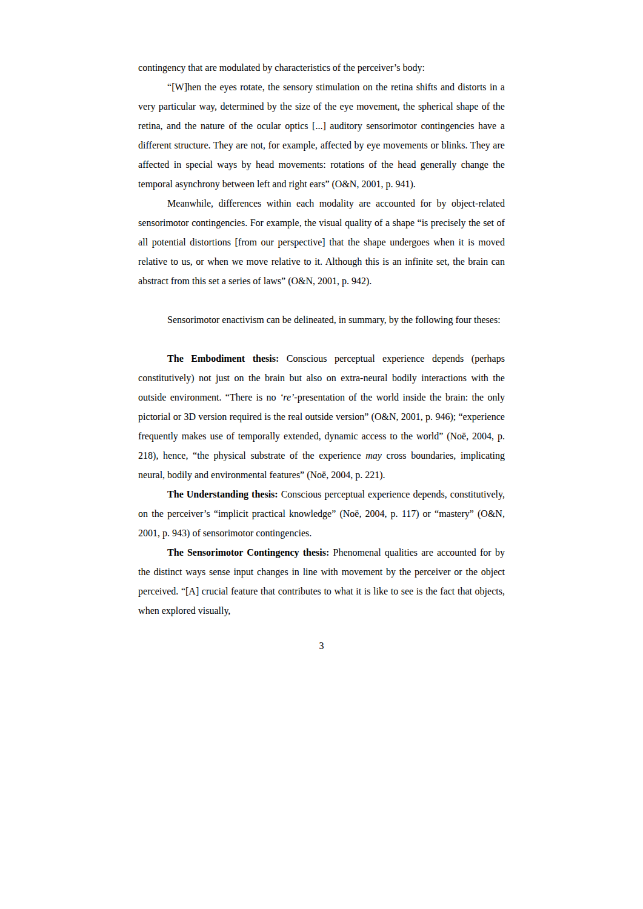contingency that are modulated by characteristics of the perceiver’s body:
“[W]hen the eyes rotate, the sensory stimulation on the retina shifts and distorts in a very particular way, determined by the size of the eye movement, the spherical shape of the retina, and the nature of the ocular optics [...] auditory sensorimotor contingencies have a different structure. They are not, for example, affected by eye movements or blinks. They are affected in special ways by head movements: rotations of the head generally change the temporal asynchrony between left and right ears” (O&N, 2001, p. 941).
Meanwhile, differences within each modality are accounted for by object-related sensorimotor contingencies. For example, the visual quality of a shape “is precisely the set of all potential distortions [from our perspective] that the shape undergoes when it is moved relative to us, or when we move relative to it. Although this is an infinite set, the brain can abstract from this set a series of laws” (O&N, 2001, p. 942).
Sensorimotor enactivism can be delineated, in summary, by the following four theses:
The Embodiment thesis: Conscious perceptual experience depends (perhaps constitutively) not just on the brain but also on extra-neural bodily interactions with the outside environment. “There is no ‘re’-presentation of the world inside the brain: the only pictorial or 3D version required is the real outside version” (O&N, 2001, p. 946); “experience frequently makes use of temporally extended, dynamic access to the world” (Noë, 2004, p. 218), hence, “the physical substrate of the experience may cross boundaries, implicating neural, bodily and environmental features” (Noë, 2004, p. 221).
The Understanding thesis: Conscious perceptual experience depends, constitutively, on the perceiver’s “implicit practical knowledge” (Noë, 2004, p. 117) or “mastery” (O&N, 2001, p. 943) of sensorimotor contingencies.
The Sensorimotor Contingency thesis: Phenomenal qualities are accounted for by the distinct ways sense input changes in line with movement by the perceiver or the object perceived. “[A] crucial feature that contributes to what it is like to see is the fact that objects, when explored visually,
3